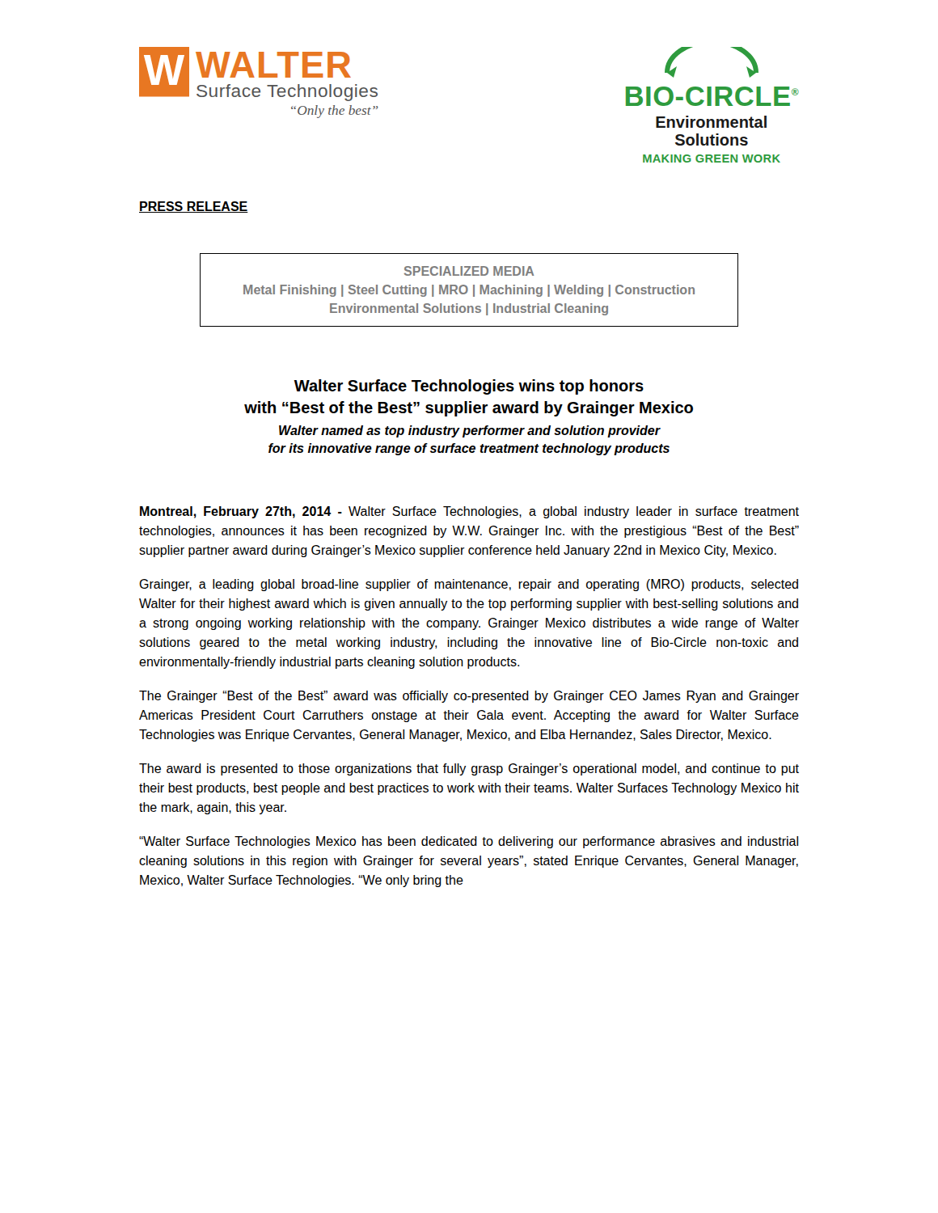WALTER Surface Technologies “Only the best”
BIO-CIRCLE® Environmental Solutions MAKING GREEN WORK
PRESS RELEASE
SPECIALIZED MEDIA
Metal Finishing | Steel Cutting | MRO | Machining | Welding | Construction
Environmental Solutions | Industrial Cleaning
Walter Surface Technologies wins top honors
with “Best of the Best” supplier award by Grainger Mexico
Walter named as top industry performer and solution provider
for its innovative range of surface treatment technology products
Montreal, February 27th, 2014 - Walter Surface Technologies, a global industry leader in surface treatment technologies, announces it has been recognized by W.W. Grainger Inc. with the prestigious “Best of the Best” supplier partner award during Grainger’s Mexico supplier conference held January 22nd in Mexico City, Mexico.
Grainger, a leading global broad-line supplier of maintenance, repair and operating (MRO) products, selected Walter for their highest award which is given annually to the top performing supplier with best-selling solutions and a strong ongoing working relationship with the company. Grainger Mexico distributes a wide range of Walter solutions geared to the metal working industry, including the innovative line of Bio-Circle non-toxic and environmentally-friendly industrial parts cleaning solution products.
The Grainger “Best of the Best” award was officially co-presented by Grainger CEO James Ryan and Grainger Americas President Court Carruthers onstage at their Gala event. Accepting the award for Walter Surface Technologies was Enrique Cervantes, General Manager, Mexico, and Elba Hernandez, Sales Director, Mexico.
The award is presented to those organizations that fully grasp Grainger’s operational model, and continue to put their best products, best people and best practices to work with their teams. Walter Surfaces Technology Mexico hit the mark, again, this year.
“Walter Surface Technologies Mexico has been dedicated to delivering our performance abrasives and industrial cleaning solutions in this region with Grainger for several years”, stated Enrique Cervantes, General Manager, Mexico, Walter Surface Technologies. “We only bring the